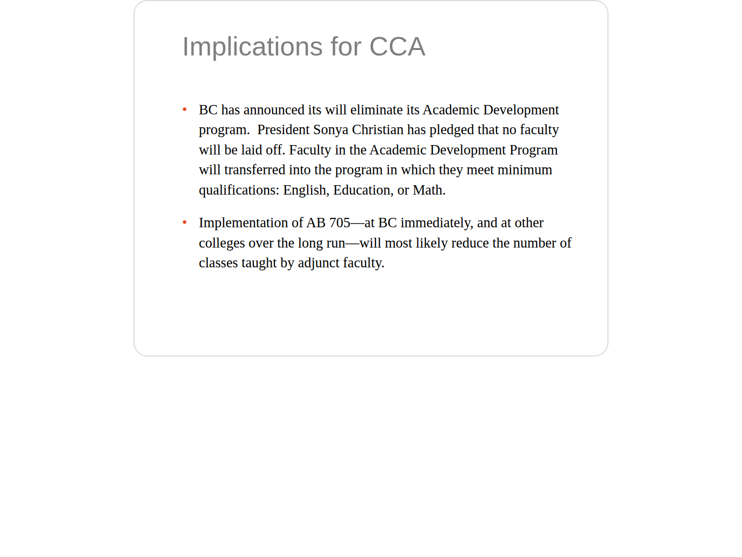Implications for CCA
BC has announced its will eliminate its Academic Development program. President Sonya Christian has pledged that no faculty will be laid off. Faculty in the Academic Development Program will transferred into the program in which they meet minimum qualifications: English, Education, or Math.
Implementation of AB 705—at BC immediately, and at other colleges over the long run—will most likely reduce the number of classes taught by adjunct faculty.